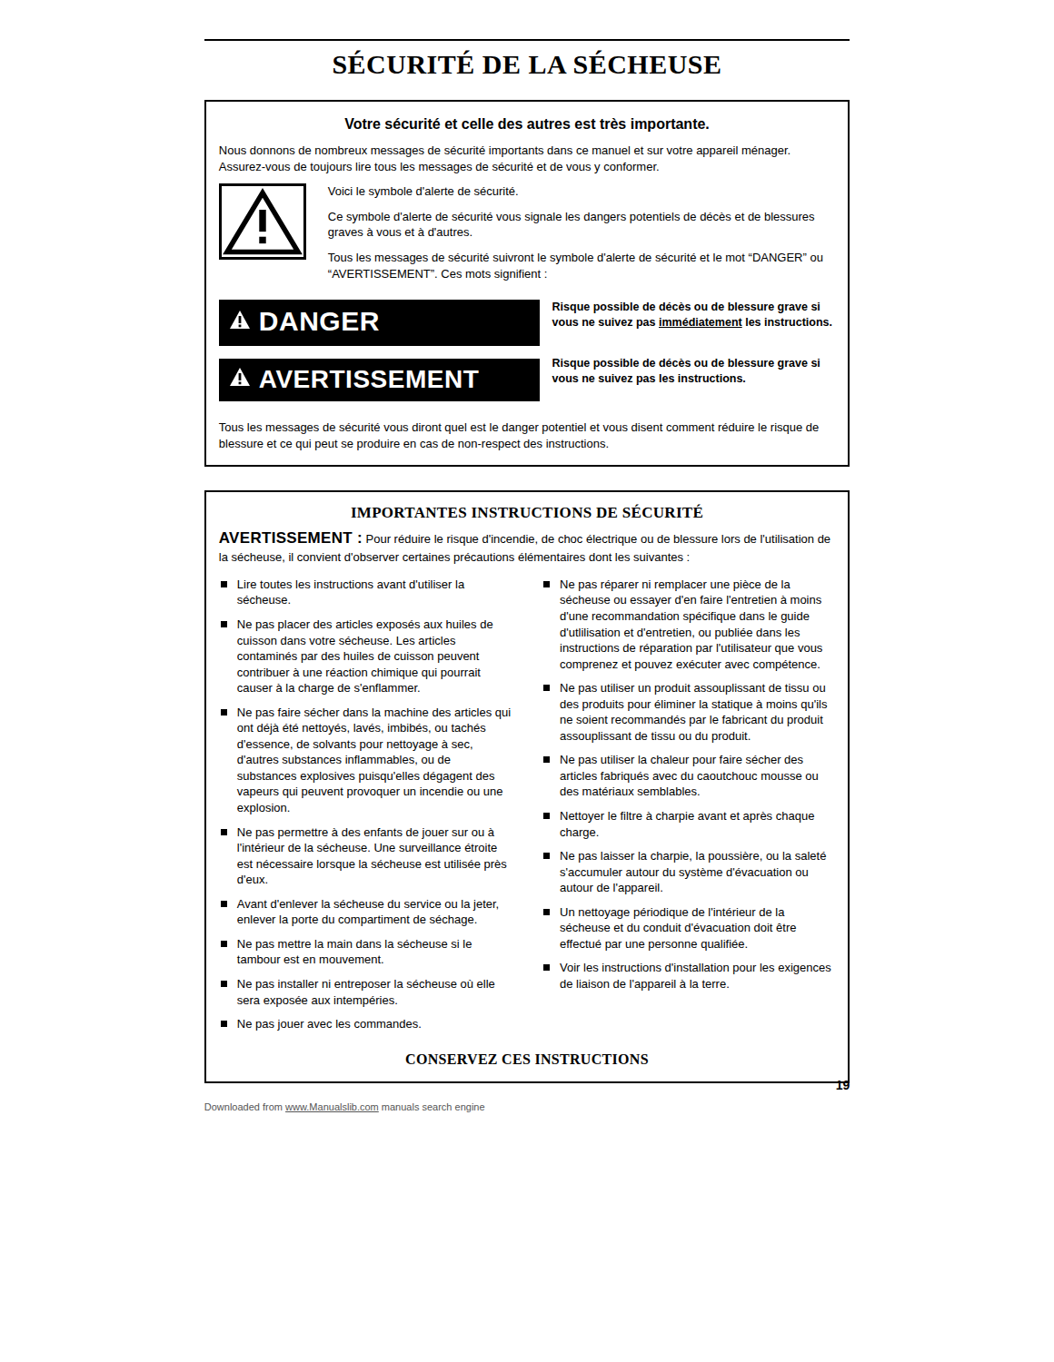SÉCURITÉ DE LA SÉCHEUSE
Votre sécurité et celle des autres est très importante.
Nous donnons de nombreux messages de sécurité importants dans ce manuel et sur votre appareil ménager. Assurez-vous de toujours lire tous les messages de sécurité et de vous y conformer.
Voici le symbole d'alerte de sécurité.
Ce symbole d'alerte de sécurité vous signale les dangers potentiels de décès et de blessures graves à vous et à d'autres.
Tous les messages de sécurité suivront le symbole d'alerte de sécurité et le mot “DANGER” ou “AVERTISSEMENT”. Ces mots signifient :
DANGER
AVERTISSEMENT
Risque possible de décès ou de blessure grave si vous ne suivez pas immédiatement les instructions.
Risque possible de décès ou de blessure grave si vous ne suivez pas les instructions.
Tous les messages de sécurité vous diront quel est le danger potentiel et vous disent comment réduire le risque de blessure et ce qui peut se produire en cas de non-respect des instructions.
IMPORTANTES INSTRUCTIONS DE SÉCURITÉ
AVERTISSEMENT : Pour réduire le risque d'incendie, de choc électrique ou de blessure lors de l'utilisation de la sécheuse, il convient d'observer certaines précautions élémentaires dont les suivantes :
Lire toutes les instructions avant d'utiliser la sécheuse.
Ne pas placer des articles exposés aux huiles de cuisson dans votre sécheuse. Les articles contaminés par des huiles de cuisson peuvent contribuer à une réaction chimique qui pourrait causer à la charge de s'enflammer.
Ne pas faire sécher dans la machine des articles qui ont déjà été nettoyés, lavés, imbibés, ou tachés d'essence, de solvants pour nettoyage à sec, d'autres substances inflammables, ou de substances explosives puisqu'elles dégagent des vapeurs qui peuvent provoquer un incendie ou une explosion.
Ne pas permettre à des enfants de jouer sur ou à l'intérieur de la sécheuse. Une surveillance étroite est nécessaire lorsque la sécheuse est utilisée près d'eux.
Avant d'enlever la sécheuse du service ou la jeter, enlever la porte du compartiment de séchage.
Ne pas mettre la main dans la sécheuse si le tambour est en mouvement.
Ne pas installer ni entreposer la sécheuse où elle sera exposée aux intempéries.
Ne pas jouer avec les commandes.
Ne pas réparer ni remplacer une pièce de la sécheuse ou essayer d'en faire l'entretien à moins d'une recommandation spécifique dans le guide d'utlilisation et d'entretien, ou publiée dans les instructions de réparation par l'utilisateur que vous comprenez et pouvez exécuter avec compétence.
Ne pas utiliser un produit assouplissant de tissu ou des produits pour éliminer la statique à moins qu'ils ne soient recommandés par le fabricant du produit assouplissant de tissu ou du produit.
Ne pas utiliser la chaleur pour faire sécher des articles fabriqués avec du caoutchouc mousse ou des matériaux semblables.
Nettoyer le filtre à charpie avant et après chaque charge.
Ne pas laisser la charpie, la poussière, ou la saleté s'accumuler autour du système d'évacuation ou autour de l'appareil.
Un nettoyage périodique de l'intérieur de la sécheuse et du conduit d'évacuation doit être effectué par une personne qualifiée.
Voir les instructions d'installation pour les exigences de liaison de l'appareil à la terre.
CONSERVEZ CES INSTRUCTIONS
19
Downloaded from www.Manualslib.com manuals search engine